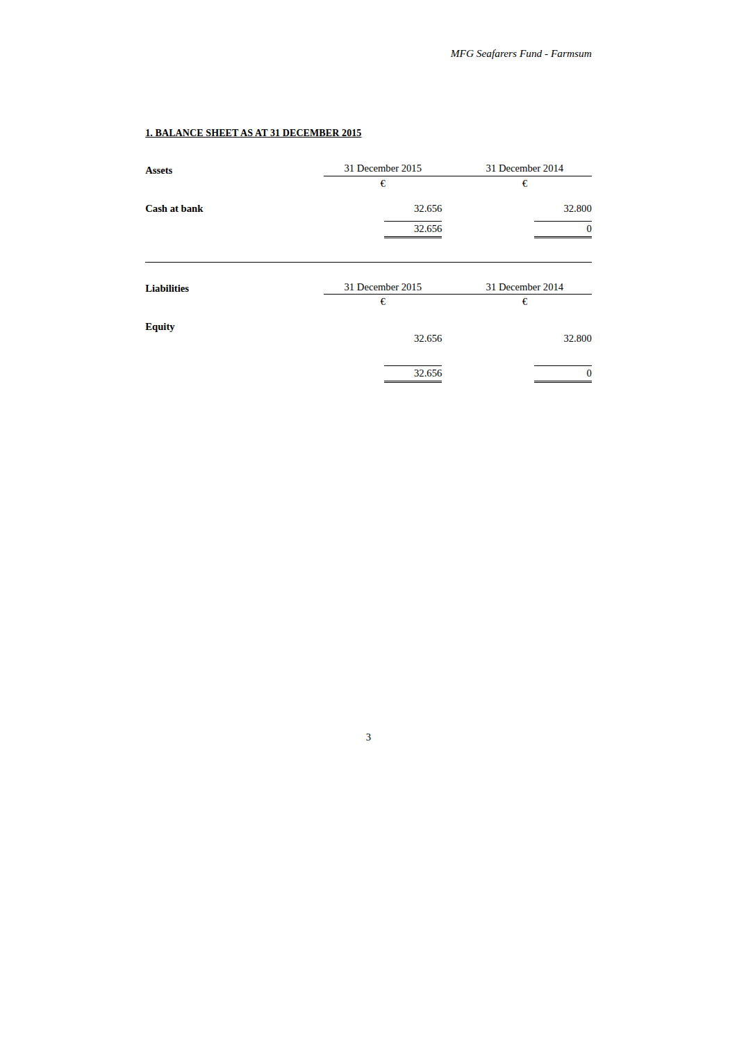MFG Seafarers Fund - Farmsum
1. BALANCE SHEET AS AT 31 DECEMBER 2015
| Assets | 31 December 2015 | 31 December 2014 |
| | € | € |
| Cash at bank | 32.656 | 32.800 |
| | 32.656 | 0 |
| Liabilities | 31 December 2015 | 31 December 2014 |
| | € | € |
| Equity | | |
| | 32.656 | 32.800 |
| | 32.656 | 0 |
3